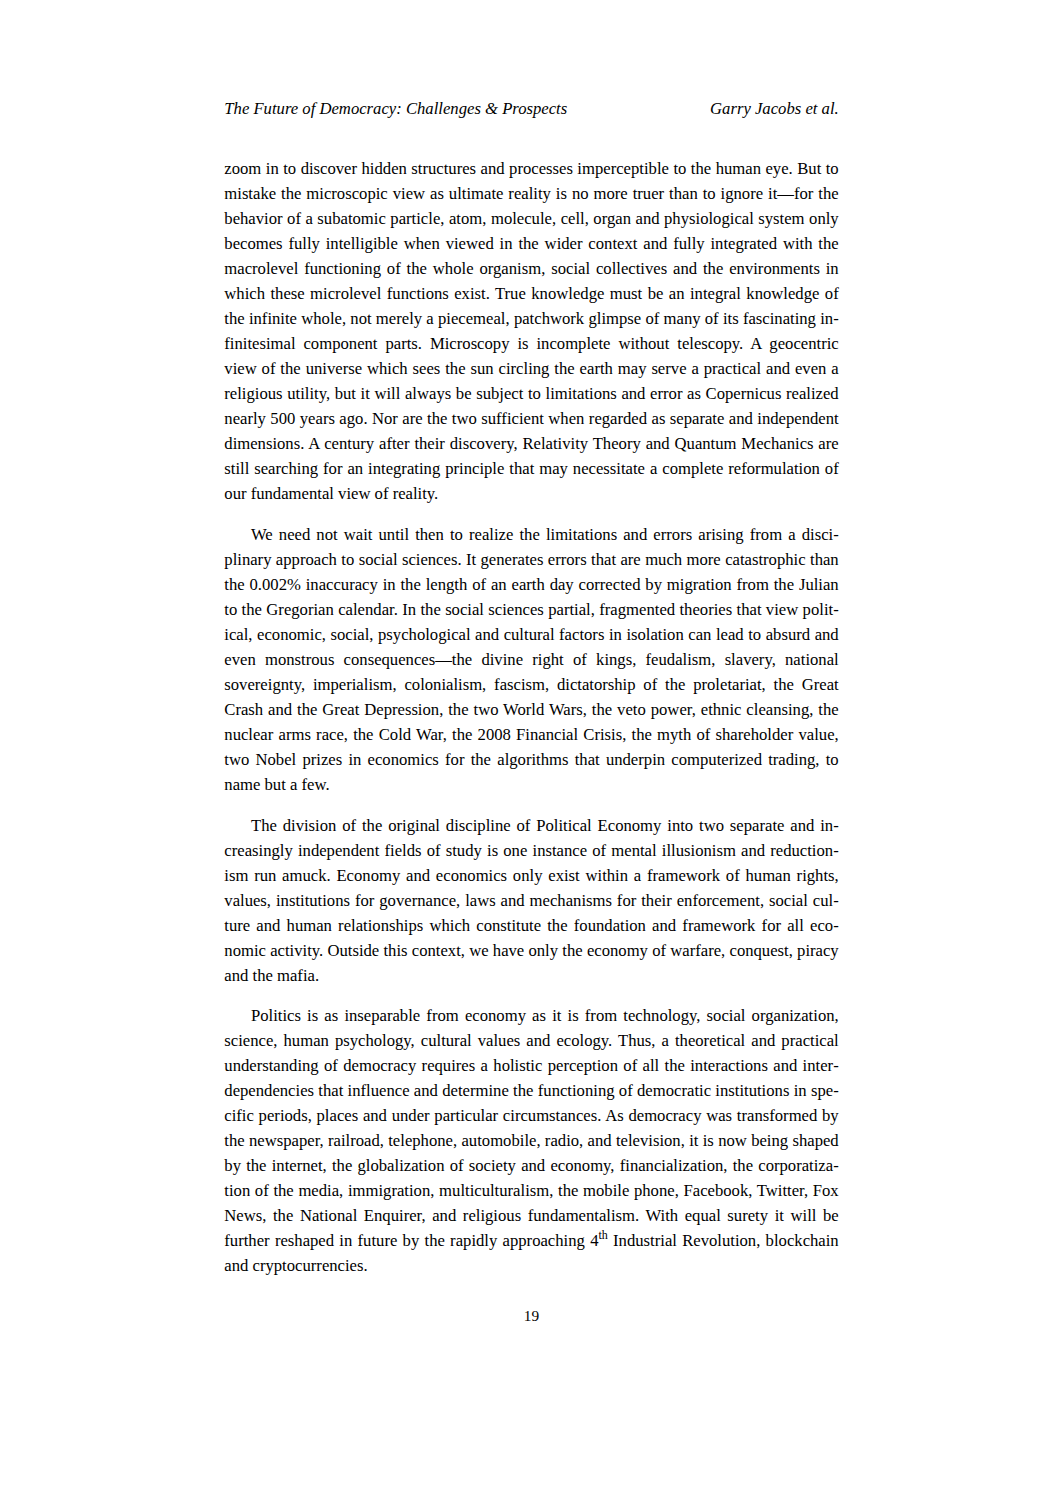The Future of Democracy: Challenges & Prospects Garry Jacobs et al.
zoom in to discover hidden structures and processes imperceptible to the human eye. But to mistake the microscopic view as ultimate reality is no more truer than to ignore it—for the behavior of a subatomic particle, atom, molecule, cell, organ and physiological system only becomes fully intelligible when viewed in the wider context and fully integrated with the macrolevel functioning of the whole organism, social collectives and the environments in which these microlevel functions exist. True knowledge must be an integral knowledge of the infinite whole, not merely a piecemeal, patchwork glimpse of many of its fascinating infinitesimal component parts. Microscopy is incomplete without telescopy. A geocentric view of the universe which sees the sun circling the earth may serve a practical and even a religious utility, but it will always be subject to limitations and error as Copernicus realized nearly 500 years ago. Nor are the two sufficient when regarded as separate and independent dimensions. A century after their discovery, Relativity Theory and Quantum Mechanics are still searching for an integrating principle that may necessitate a complete reformulation of our fundamental view of reality.
We need not wait until then to realize the limitations and errors arising from a disciplinary approach to social sciences. It generates errors that are much more catastrophic than the 0.002% inaccuracy in the length of an earth day corrected by migration from the Julian to the Gregorian calendar. In the social sciences partial, fragmented theories that view political, economic, social, psychological and cultural factors in isolation can lead to absurd and even monstrous consequences—the divine right of kings, feudalism, slavery, national sovereignty, imperialism, colonialism, fascism, dictatorship of the proletariat, the Great Crash and the Great Depression, the two World Wars, the veto power, ethnic cleansing, the nuclear arms race, the Cold War, the 2008 Financial Crisis, the myth of shareholder value, two Nobel prizes in economics for the algorithms that underpin computerized trading, to name but a few.
The division of the original discipline of Political Economy into two separate and increasingly independent fields of study is one instance of mental illusionism and reductionism run amuck. Economy and economics only exist within a framework of human rights, values, institutions for governance, laws and mechanisms for their enforcement, social culture and human relationships which constitute the foundation and framework for all economic activity. Outside this context, we have only the economy of warfare, conquest, piracy and the mafia.
Politics is as inseparable from economy as it is from technology, social organization, science, human psychology, cultural values and ecology. Thus, a theoretical and practical understanding of democracy requires a holistic perception of all the interactions and interdependencies that influence and determine the functioning of democratic institutions in specific periods, places and under particular circumstances. As democracy was transformed by the newspaper, railroad, telephone, automobile, radio, and television, it is now being shaped by the internet, the globalization of society and economy, financialization, the corporatization of the media, immigration, multiculturalism, the mobile phone, Facebook, Twitter, Fox News, the National Enquirer, and religious fundamentalism. With equal surety it will be further reshaped in future by the rapidly approaching 4th Industrial Revolution, blockchain and cryptocurrencies.
19